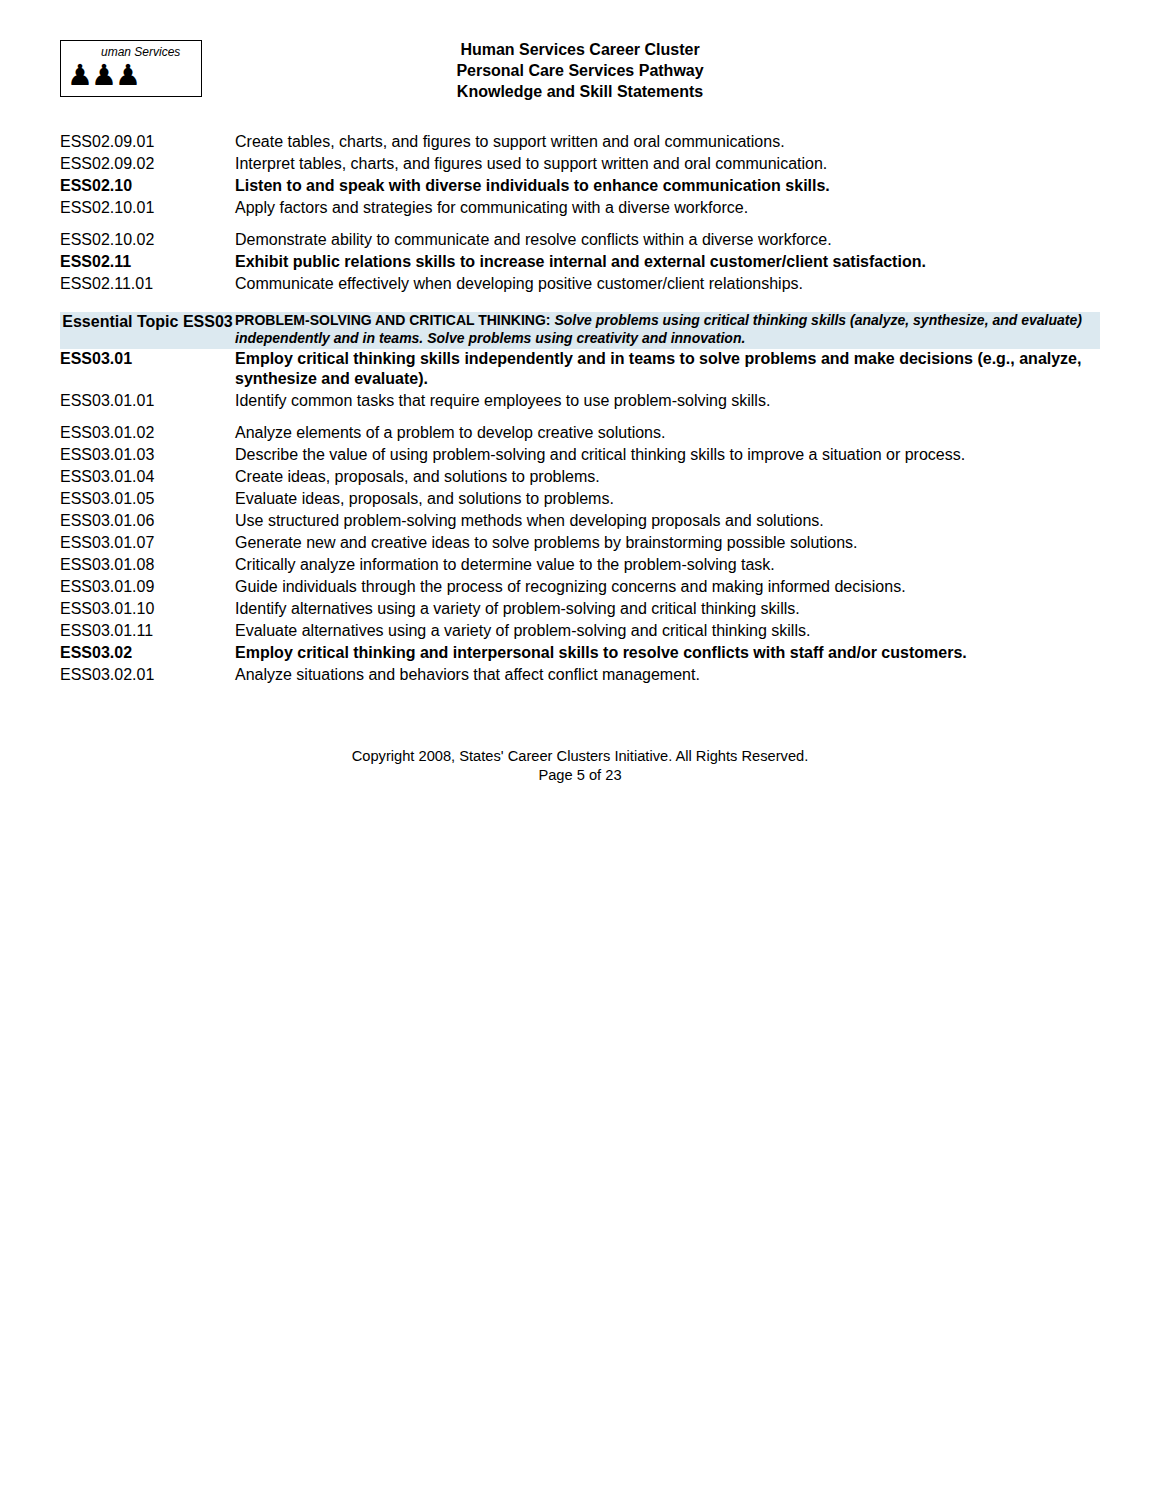uman Services ♟♟♟
Human Services Career Cluster
Personal Care Services Pathway
Knowledge and Skill Statements
| ESS02.09.01 | Create tables, charts, and figures to support written and oral communications. |
| ESS02.09.02 | Interpret tables, charts, and figures used to support written and oral communication. |
| ESS02.10 | Listen to and speak with diverse individuals to enhance communication skills. |
| ESS02.10.01 | Apply factors and strategies for communicating with a diverse workforce. |
| ESS02.10.02 | Demonstrate ability to communicate and resolve conflicts within a diverse workforce. |
| ESS02.11 | Exhibit public relations skills to increase internal and external customer/client satisfaction. |
| ESS02.11.01 | Communicate effectively when developing positive customer/client relationships. |
| Essential Topic ESS03 | PROBLEM-SOLVING AND CRITICAL THINKING: Solve problems using critical thinking skills (analyze, synthesize, and evaluate) independently and in teams. Solve problems using creativity and innovation. |
| ESS03.01 | Employ critical thinking skills independently and in teams to solve problems and make decisions (e.g., analyze, synthesize and evaluate). |
| ESS03.01.01 | Identify common tasks that require employees to use problem-solving skills. |
| ESS03.01.02 | Analyze elements of a problem to develop creative solutions. |
| ESS03.01.03 | Describe the value of using problem-solving and critical thinking skills to improve a situation or process. |
| ESS03.01.04 | Create ideas, proposals, and solutions to problems. |
| ESS03.01.05 | Evaluate ideas, proposals, and solutions to problems. |
| ESS03.01.06 | Use structured problem-solving methods when developing proposals and solutions. |
| ESS03.01.07 | Generate new and creative ideas to solve problems by brainstorming possible solutions. |
| ESS03.01.08 | Critically analyze information to determine value to the problem-solving task. |
| ESS03.01.09 | Guide individuals through the process of recognizing concerns and making informed decisions. |
| ESS03.01.10 | Identify alternatives using a variety of problem-solving and critical thinking skills. |
| ESS03.01.11 | Evaluate alternatives using a variety of problem-solving and critical thinking skills. |
| ESS03.02 | Employ critical thinking and interpersonal skills to resolve conflicts with staff and/or customers. |
| ESS03.02.01 | Analyze situations and behaviors that affect conflict management. |
Copyright 2008, States' Career Clusters Initiative. All Rights Reserved.
Page 5 of 23